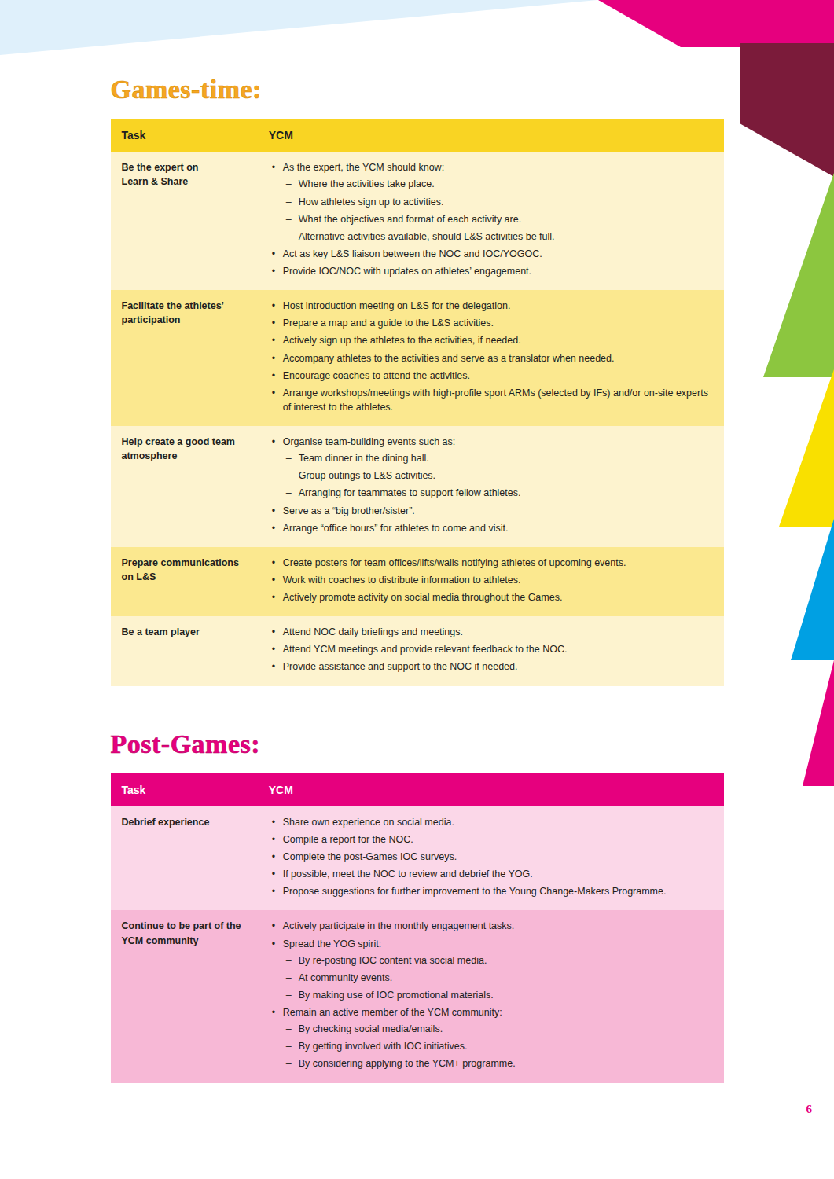Games-time:
| Task | YCM |
| --- | --- |
| Be the expert on Learn & Share | As the expert, the YCM should know: Where the activities take place. How athletes sign up to activities. What the objectives and format of each activity are. Alternative activities available, should L&S activities be full. Act as key L&S liaison between the NOC and IOC/YOGOC. Provide IOC/NOC with updates on athletes’ engagement. |
| Facilitate the athletes’ participation | Host introduction meeting on L&S for the delegation. Prepare a map and a guide to the L&S activities. Actively sign up the athletes to the activities, if needed. Accompany athletes to the activities and serve as a translator when needed. Encourage coaches to attend the activities. Arrange workshops/meetings with high-profile sport ARMs (selected by IFs) and/or on-site experts of interest to the athletes. |
| Help create a good team atmosphere | Organise team-building events such as: Team dinner in the dining hall. Group outings to L&S activities. Arranging for teammates to support fellow athletes. Serve as a “big brother/sister”. Arrange “office hours” for athletes to come and visit. |
| Prepare communications on L&S | Create posters for team offices/lifts/walls notifying athletes of upcoming events. Work with coaches to distribute information to athletes. Actively promote activity on social media throughout the Games. |
| Be a team player | Attend NOC daily briefings and meetings. Attend YCM meetings and provide relevant feedback to the NOC. Provide assistance and support to the NOC if needed. |
Post-Games:
| Task | YCM |
| --- | --- |
| Debrief experience | Share own experience on social media. Compile a report for the NOC. Complete the post-Games IOC surveys. If possible, meet the NOC to review and debrief the YOG. Propose suggestions for further improvement to the Young Change-Makers Programme. |
| Continue to be part of the YCM community | Actively participate in the monthly engagement tasks. Spread the YOG spirit: By re-posting IOC content via social media. At community events. By making use of IOC promotional materials. Remain an active member of the YCM community: By checking social media/emails. By getting involved with IOC initiatives. By considering applying to the YCM+ programme. |
6